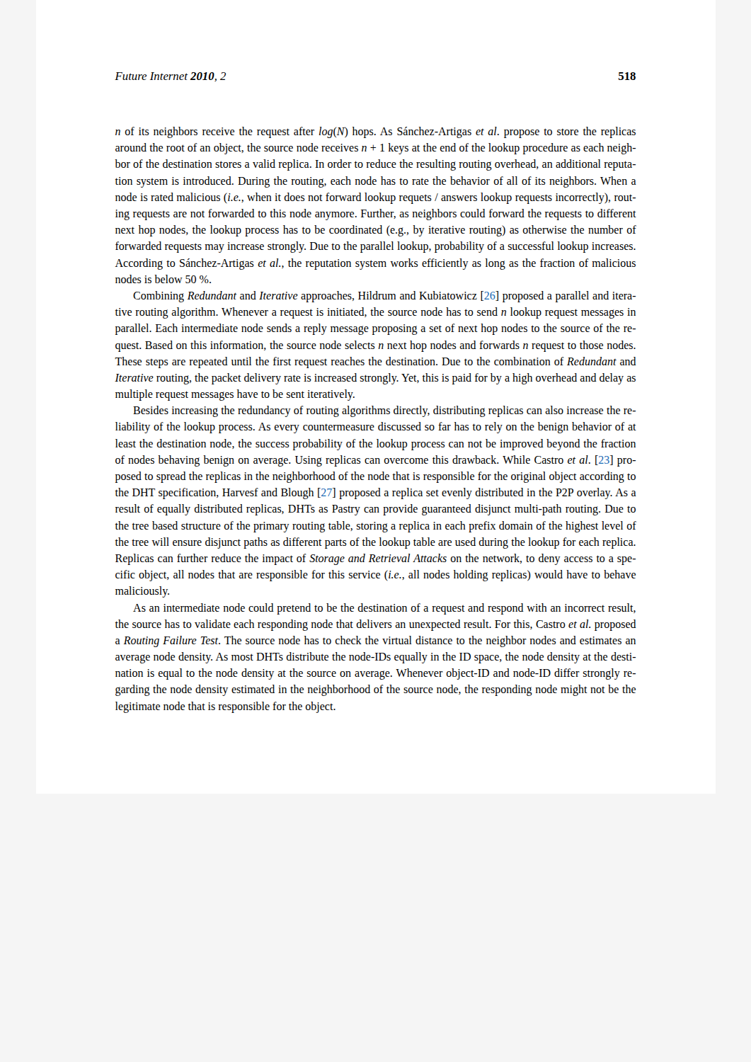Future Internet 2010, 2 518
n of its neighbors receive the request after log(N) hops. As Sánchez-Artigas et al. propose to store the replicas around the root of an object, the source node receives n + 1 keys at the end of the lookup procedure as each neighbor of the destination stores a valid replica. In order to reduce the resulting routing overhead, an additional reputation system is introduced. During the routing, each node has to rate the behavior of all of its neighbors. When a node is rated malicious (i.e., when it does not forward lookup requets / answers lookup requests incorrectly), routing requests are not forwarded to this node anymore. Further, as neighbors could forward the requests to different next hop nodes, the lookup process has to be coordinated (e.g., by iterative routing) as otherwise the number of forwarded requests may increase strongly. Due to the parallel lookup, probability of a successful lookup increases. According to Sánchez-Artigas et al., the reputation system works efficiently as long as the fraction of malicious nodes is below 50 %.
Combining Redundant and Iterative approaches, Hildrum and Kubiatowicz [26] proposed a parallel and iterative routing algorithm. Whenever a request is initiated, the source node has to send n lookup request messages in parallel. Each intermediate node sends a reply message proposing a set of next hop nodes to the source of the request. Based on this information, the source node selects n next hop nodes and forwards n request to those nodes. These steps are repeated until the first request reaches the destination. Due to the combination of Redundant and Iterative routing, the packet delivery rate is increased strongly. Yet, this is paid for by a high overhead and delay as multiple request messages have to be sent iteratively.
Besides increasing the redundancy of routing algorithms directly, distributing replicas can also increase the reliability of the lookup process. As every countermeasure discussed so far has to rely on the benign behavior of at least the destination node, the success probability of the lookup process can not be improved beyond the fraction of nodes behaving benign on average. Using replicas can overcome this drawback. While Castro et al. [23] proposed to spread the replicas in the neighborhood of the node that is responsible for the original object according to the DHT specification, Harvesf and Blough [27] proposed a replica set evenly distributed in the P2P overlay. As a result of equally distributed replicas, DHTs as Pastry can provide guaranteed disjunct multi-path routing. Due to the tree based structure of the primary routing table, storing a replica in each prefix domain of the highest level of the tree will ensure disjunct paths as different parts of the lookup table are used during the lookup for each replica. Replicas can further reduce the impact of Storage and Retrieval Attacks on the network, to deny access to a specific object, all nodes that are responsible for this service (i.e., all nodes holding replicas) would have to behave maliciously.
As an intermediate node could pretend to be the destination of a request and respond with an incorrect result, the source has to validate each responding node that delivers an unexpected result. For this, Castro et al. proposed a Routing Failure Test. The source node has to check the virtual distance to the neighbor nodes and estimates an average node density. As most DHTs distribute the node-IDs equally in the ID space, the node density at the destination is equal to the node density at the source on average. Whenever object-ID and node-ID differ strongly regarding the node density estimated in the neighborhood of the source node, the responding node might not be the legitimate node that is responsible for the object.